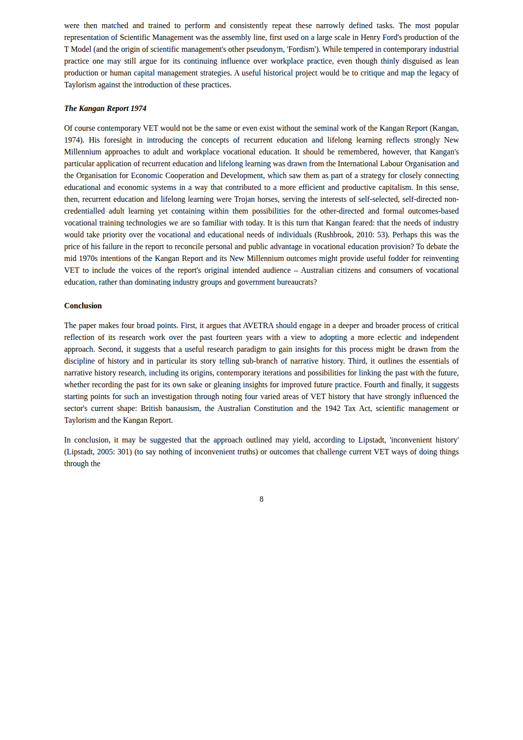were then matched and trained to perform and consistently repeat these narrowly defined tasks. The most popular representation of Scientific Management was the assembly line, first used on a large scale in Henry Ford's production of the T Model (and the origin of scientific management's other pseudonym, 'Fordism'). While tempered in contemporary industrial practice one may still argue for its continuing influence over workplace practice, even though thinly disguised as lean production or human capital management strategies. A useful historical project would be to critique and map the legacy of Taylorism against the introduction of these practices.
The Kangan Report 1974
Of course contemporary VET would not be the same or even exist without the seminal work of the Kangan Report (Kangan, 1974). His foresight in introducing the concepts of recurrent education and lifelong learning reflects strongly New Millennium approaches to adult and workplace vocational education. It should be remembered, however, that Kangan's particular application of recurrent education and lifelong learning was drawn from the International Labour Organisation and the Organisation for Economic Cooperation and Development, which saw them as part of a strategy for closely connecting educational and economic systems in a way that contributed to a more efficient and productive capitalism. In this sense, then, recurrent education and lifelong learning were Trojan horses, serving the interests of self-selected, self-directed non-credentialled adult learning yet containing within them possibilities for the other-directed and formal outcomes-based vocational training technologies we are so familiar with today. It is this turn that Kangan feared: that the needs of industry would take priority over the vocational and educational needs of individuals (Rushbrook, 2010: 53). Perhaps this was the price of his failure in the report to reconcile personal and public advantage in vocational education provision? To debate the mid 1970s intentions of the Kangan Report and its New Millennium outcomes might provide useful fodder for reinventing VET to include the voices of the report's original intended audience – Australian citizens and consumers of vocational education, rather than dominating industry groups and government bureaucrats?
Conclusion
The paper makes four broad points. First, it argues that AVETRA should engage in a deeper and broader process of critical reflection of its research work over the past fourteen years with a view to adopting a more eclectic and independent approach. Second, it suggests that a useful research paradigm to gain insights for this process might be drawn from the discipline of history and in particular its story telling sub-branch of narrative history. Third, it outlines the essentials of narrative history research, including its origins, contemporary iterations and possibilities for linking the past with the future, whether recording the past for its own sake or gleaning insights for improved future practice. Fourth and finally, it suggests starting points for such an investigation through noting four varied areas of VET history that have strongly influenced the sector's current shape: British banausism, the Australian Constitution and the 1942 Tax Act, scientific management or Taylorism and the Kangan Report.
In conclusion, it may be suggested that the approach outlined may yield, according to Lipstadt, 'inconvenient history' (Lipstadt, 2005: 301) (to say nothing of inconvenient truths) or outcomes that challenge current VET ways of doing things through the
8